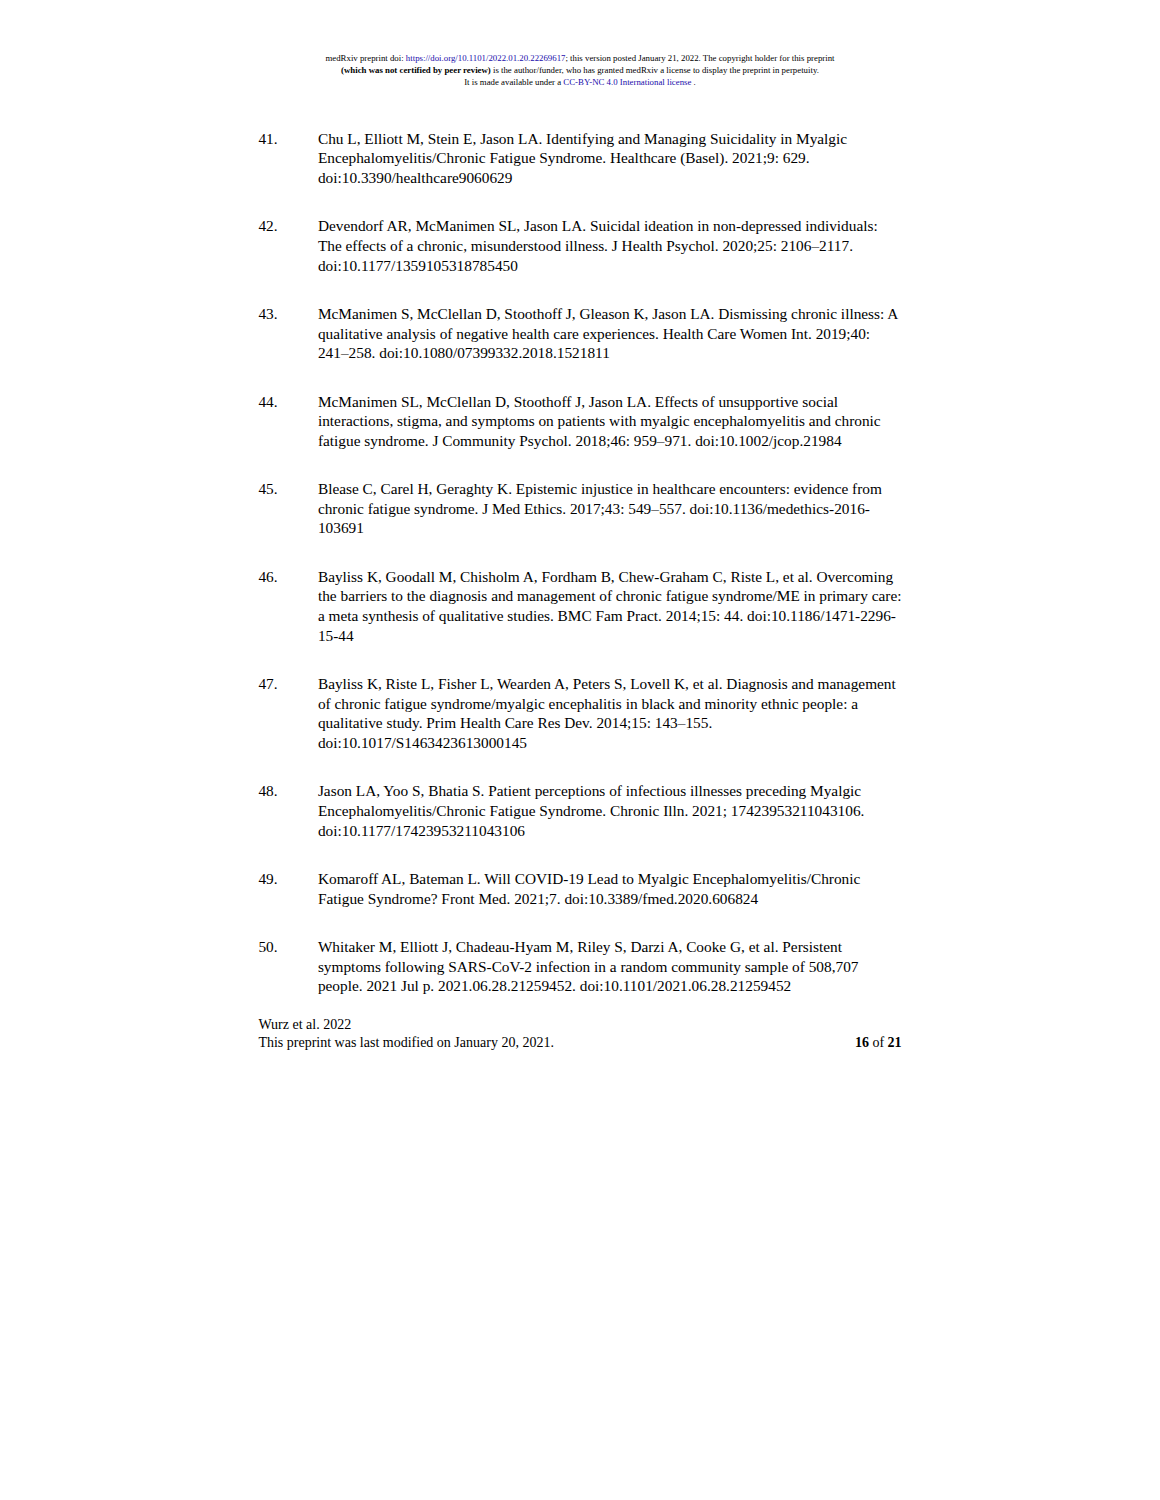medRxiv preprint doi: https://doi.org/10.1101/2022.01.20.22269617; this version posted January 21, 2022. The copyright holder for this preprint
(which was not certified by peer review) is the author/funder, who has granted medRxiv a license to display the preprint in perpetuity.
It is made available under a CC-BY-NC 4.0 International license .
41. Chu L, Elliott M, Stein E, Jason LA. Identifying and Managing Suicidality in Myalgic Encephalomyelitis/Chronic Fatigue Syndrome. Healthcare (Basel). 2021;9: 629. doi:10.3390/healthcare9060629
42. Devendorf AR, McManimen SL, Jason LA. Suicidal ideation in non-depressed individuals: The effects of a chronic, misunderstood illness. J Health Psychol. 2020;25: 2106–2117. doi:10.1177/1359105318785450
43. McManimen S, McClellan D, Stoothoff J, Gleason K, Jason LA. Dismissing chronic illness: A qualitative analysis of negative health care experiences. Health Care Women Int. 2019;40: 241–258. doi:10.1080/07399332.2018.1521811
44. McManimen SL, McClellan D, Stoothoff J, Jason LA. Effects of unsupportive social interactions, stigma, and symptoms on patients with myalgic encephalomyelitis and chronic fatigue syndrome. J Community Psychol. 2018;46: 959–971. doi:10.1002/jcop.21984
45. Blease C, Carel H, Geraghty K. Epistemic injustice in healthcare encounters: evidence from chronic fatigue syndrome. J Med Ethics. 2017;43: 549–557. doi:10.1136/medethics-2016-103691
46. Bayliss K, Goodall M, Chisholm A, Fordham B, Chew-Graham C, Riste L, et al. Overcoming the barriers to the diagnosis and management of chronic fatigue syndrome/ME in primary care: a meta synthesis of qualitative studies. BMC Fam Pract. 2014;15: 44. doi:10.1186/1471-2296-15-44
47. Bayliss K, Riste L, Fisher L, Wearden A, Peters S, Lovell K, et al. Diagnosis and management of chronic fatigue syndrome/myalgic encephalitis in black and minority ethnic people: a qualitative study. Prim Health Care Res Dev. 2014;15: 143–155. doi:10.1017/S1463423613000145
48. Jason LA, Yoo S, Bhatia S. Patient perceptions of infectious illnesses preceding Myalgic Encephalomyelitis/Chronic Fatigue Syndrome. Chronic Illn. 2021; 17423953211043106. doi:10.1177/17423953211043106
49. Komaroff AL, Bateman L. Will COVID-19 Lead to Myalgic Encephalomyelitis/Chronic Fatigue Syndrome? Front Med. 2021;7. doi:10.3389/fmed.2020.606824
50. Whitaker M, Elliott J, Chadeau-Hyam M, Riley S, Darzi A, Cooke G, et al. Persistent symptoms following SARS-CoV-2 infection in a random community sample of 508,707 people. 2021 Jul p. 2021.06.28.21259452. doi:10.1101/2021.06.28.21259452
Wurz et al. 2022
This preprint was last modified on January 20, 2021.
16 of 21